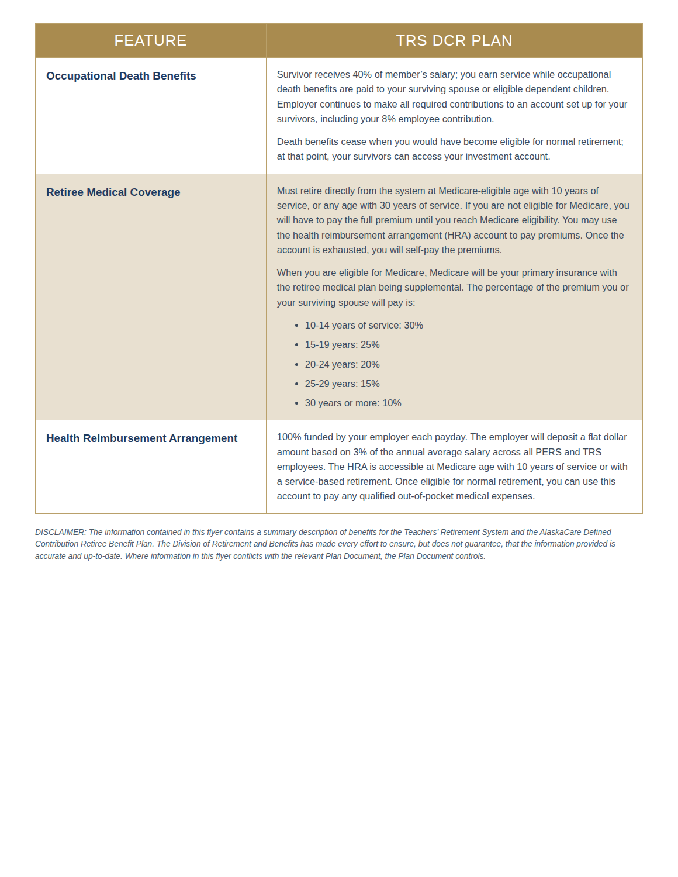| FEATURE | TRS DCR PLAN |
| --- | --- |
| Occupational Death Benefits | Survivor receives 40% of member’s salary; you earn service while occupational death benefits are paid to your surviving spouse or eligible dependent children. Employer continues to make all required contributions to an account set up for your survivors, including your 8% employee contribution. Death benefits cease when you would have become eligible for normal retirement; at that point, your survivors can access your investment account. |
| Retiree Medical Coverage | Must retire directly from the system at Medicare-eligible age with 10 years of service, or any age with 30 years of service. If you are not eligible for Medicare, you will have to pay the full premium until you reach Medicare eligibility. You may use the health reimbursement arrangement (HRA) account to pay premiums. Once the account is exhausted, you will self-pay the premiums. When you are eligible for Medicare, Medicare will be your primary insurance with the retiree medical plan being supplemental. The percentage of the premium you or your surviving spouse will pay is: 10-14 years of service: 30% 15-19 years: 25% 20-24 years: 20% 25-29 years: 15% 30 years or more: 10% |
| Health Reimbursement Arrangement | 100% funded by your employer each payday. The employer will deposit a flat dollar amount based on 3% of the annual average salary across all PERS and TRS employees. The HRA is accessible at Medicare age with 10 years of service or with a service-based retirement. Once eligible for normal retirement, you can use this account to pay any qualified out-of-pocket medical expenses. |
DISCLAIMER: The information contained in this flyer contains a summary description of benefits for the Teachers’ Retirement System and the AlaskaCare Defined Contribution Retiree Benefit Plan. The Division of Retirement and Benefits has made every effort to ensure, but does not guarantee, that the information provided is accurate and up-to-date. Where information in this flyer conflicts with the relevant Plan Document, the Plan Document controls.